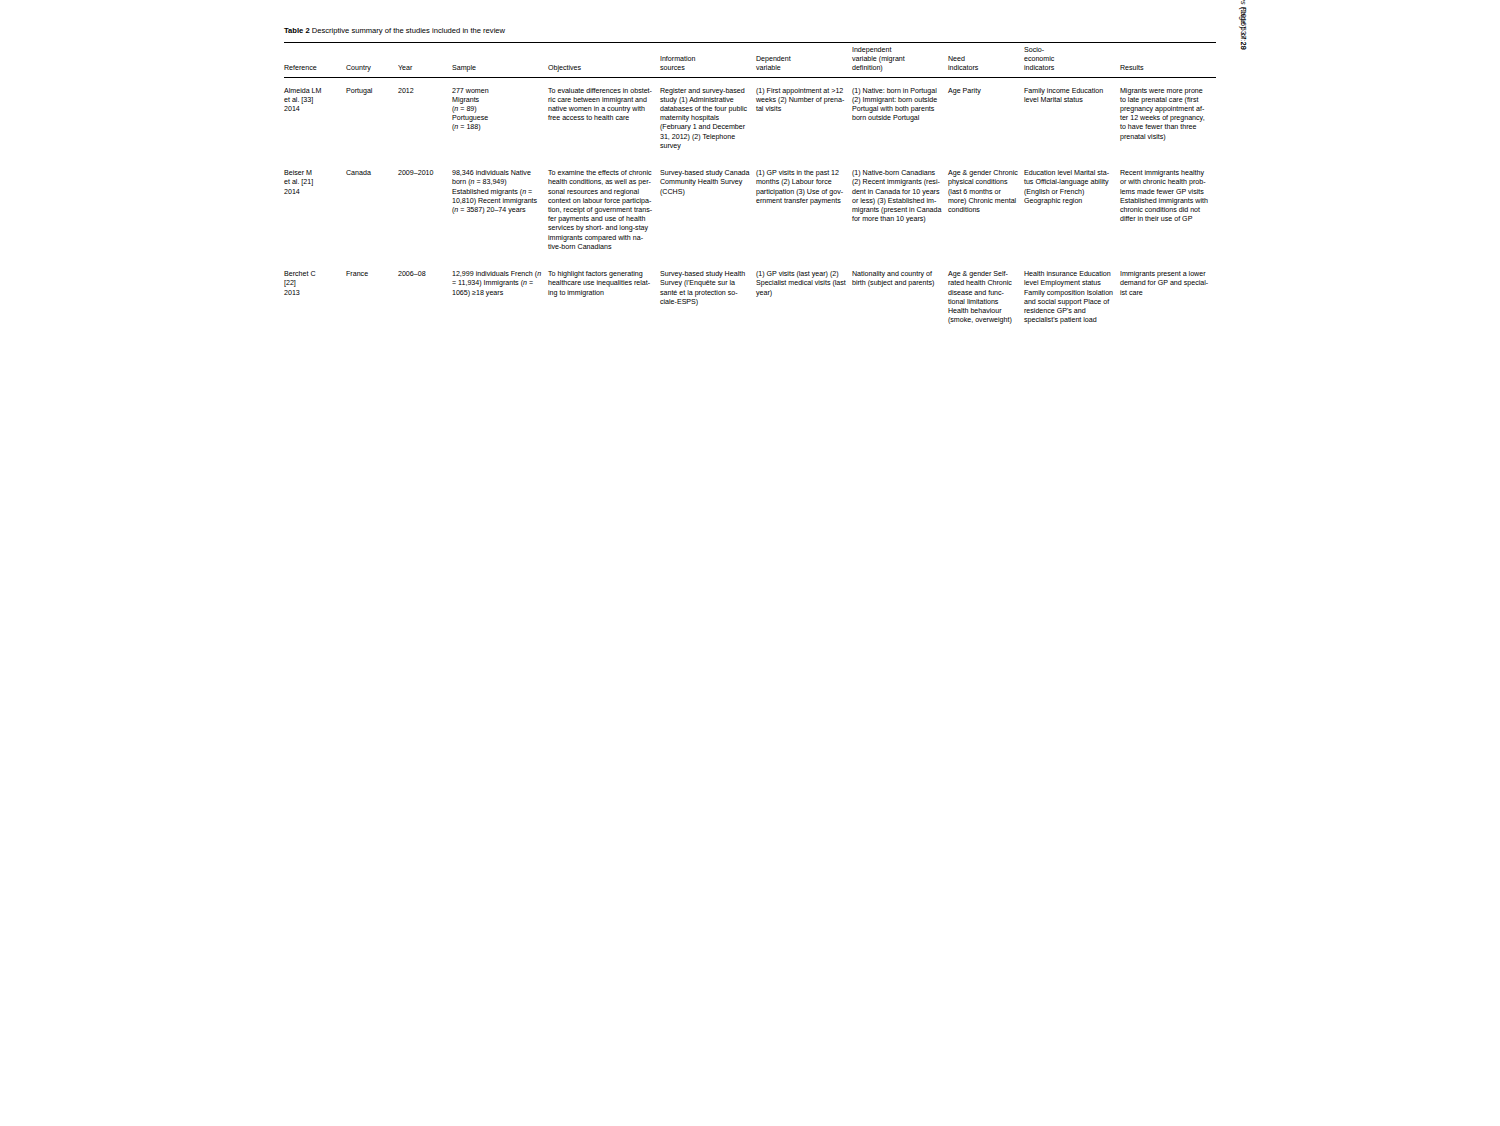Sarría-Santamera et al. Public Health Reviews (2016) 37:28 Page 5 of 29
Table 2 Descriptive summary of the studies included in the review
| Reference | Country | Year | Sample | Objectives | Information sources | Dependent variable | Independent variable (migrant definition) | Need indicators | Socio- economic indicators | Results |
| --- | --- | --- | --- | --- | --- | --- | --- | --- | --- | --- |
| Almeida LM et al. [33] 2014 | Portugal | 2012 | 277 women Migrants ( n = 89) Portuguese ( n = 188) | To evaluate differences in obstetric care between immigrant and native women in a country with free access to health care | Register and survey-based study (1) Administrative databases of the four public maternity hospitals (February 1 and December 31, 2012) (2) Telephone survey | (1) First appointment at >12 weeks (2) Number of prenatal visits | (1) Native: born in Portugal (2) Immigrant: born outside Portugal with both parents born outside Portugal | Age Parity | Family income Education level Marital status | Migrants were more prone to late prenatal care (first pregnancy appointment after 12 weeks of pregnancy, to have fewer than three prenatal visits) |
| Beiser M et al. [21] 2014 | Canada | 2009–2010 | 98,346 individuals Native born ( n = 83,949) Established migrants ( n = 10,810) Recent immigrants ( n = 3587) 20–74 years | To examine the effects of chronic health conditions, as well as personal resources and regional context on labour force participation, receipt of government transfer payments and use of health services by short- and long-stay immigrants compared with native-born Canadians | Survey-based study Canada Community Health Survey (CCHS) | (1) GP visits in the past 12 months (2) Labour force participation (3) Use of government transfer payments | (1) Native-born Canadians (2) Recent immigrants (resident in Canada for 10 years or less) (3) Established immigrants (present in Canada for more than 10 years) | Age & gender Chronic physical conditions (last 6 months or more) Chronic mental conditions | Education level Marital status Official-language ability (English or French) Geographic region | Recent immigrants healthy or with chronic health problems made fewer GP visits Established immigrants with chronic conditions did not differ in their use of GP |
| Berchet C [22] 2013 | France | 2006–08 | 12,999 individuals French ( n = 11,934) Immigrants ( n = 1065) ≥18 years | To highlight factors generating healthcare use inequalities relating to immigration | Survey-based study Health Survey (l'Enquête sur la santé et la protection sociale-ESPS) | (1) GP visits (last year) (2) Specialist medical visits (last year) | Nationality and country of birth (subject and parents) | Age & gender Self-rated health Chronic disease and functional limitations Health behaviour (smoke, overweight) | Health insurance Education level Employment status Family composition Isolation and social support Place of residence GP's and specialist's patient load | Immigrants present a lower demand for GP and specialist care |